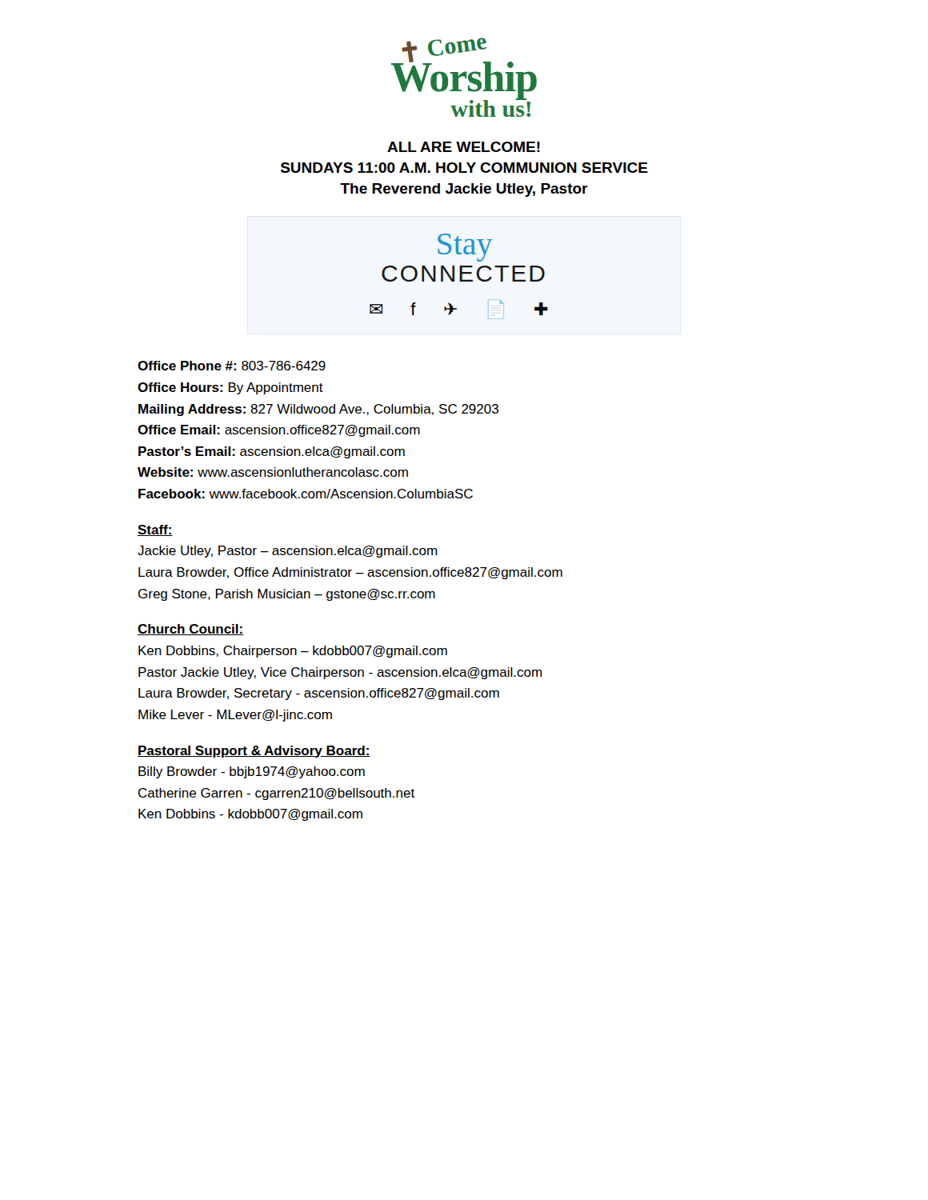✝ Come Worship with us!
ALL ARE WELCOME!
SUNDAYS 11:00 A.M. HOLY COMMUNION SERVICE
The Reverend Jackie Utley, Pastor
Stay CONNECTED
✉ f ✈ 📄 ✚
Office Phone #: 803-786-6429
Office Hours: By Appointment
Mailing Address: 827 Wildwood Ave., Columbia, SC 29203
Office Email: ascension.office827@gmail.com
Pastor’s Email: ascension.elca@gmail.com
Website: www.ascensionlutherancolasc.com
Facebook: www.facebook.com/Ascension.ColumbiaSC
Staff:
Jackie Utley, Pastor – ascension.elca@gmail.com
Laura Browder, Office Administrator – ascension.office827@gmail.com
Greg Stone, Parish Musician – gstone@sc.rr.com
Church Council:
Ken Dobbins, Chairperson – kdobb007@gmail.com
Pastor Jackie Utley, Vice Chairperson - ascension.elca@gmail.com
Laura Browder, Secretary - ascension.office827@gmail.com
Mike Lever - MLever@l-jinc.com
Pastoral Support & Advisory Board:
Billy Browder - bbjb1974@yahoo.com
Catherine Garren - cgarren210@bellsouth.net
Ken Dobbins - kdobb007@gmail.com